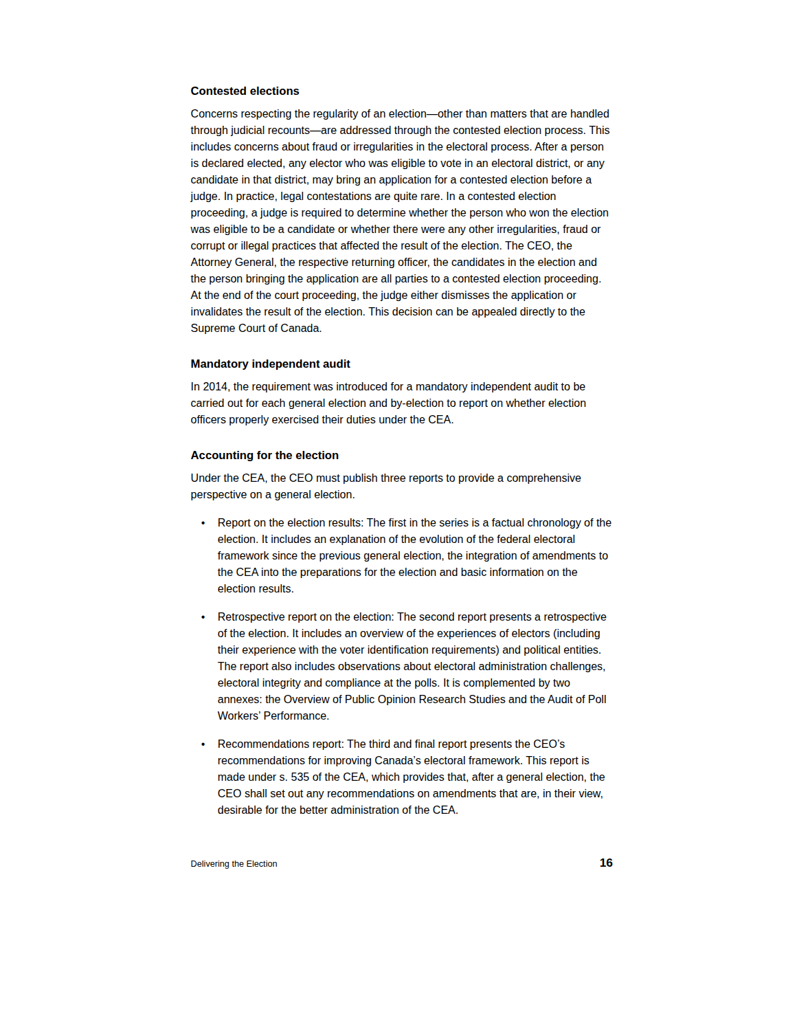Contested elections
Concerns respecting the regularity of an election—other than matters that are handled through judicial recounts—are addressed through the contested election process. This includes concerns about fraud or irregularities in the electoral process. After a person is declared elected, any elector who was eligible to vote in an electoral district, or any candidate in that district, may bring an application for a contested election before a judge. In practice, legal contestations are quite rare. In a contested election proceeding, a judge is required to determine whether the person who won the election was eligible to be a candidate or whether there were any other irregularities, fraud or corrupt or illegal practices that affected the result of the election. The CEO, the Attorney General, the respective returning officer, the candidates in the election and the person bringing the application are all parties to a contested election proceeding. At the end of the court proceeding, the judge either dismisses the application or invalidates the result of the election. This decision can be appealed directly to the Supreme Court of Canada.
Mandatory independent audit
In 2014, the requirement was introduced for a mandatory independent audit to be carried out for each general election and by-election to report on whether election officers properly exercised their duties under the CEA.
Accounting for the election
Under the CEA, the CEO must publish three reports to provide a comprehensive perspective on a general election.
Report on the election results: The first in the series is a factual chronology of the election. It includes an explanation of the evolution of the federal electoral framework since the previous general election, the integration of amendments to the CEA into the preparations for the election and basic information on the election results.
Retrospective report on the election: The second report presents a retrospective of the election. It includes an overview of the experiences of electors (including their experience with the voter identification requirements) and political entities. The report also includes observations about electoral administration challenges, electoral integrity and compliance at the polls. It is complemented by two annexes: the Overview of Public Opinion Research Studies and the Audit of Poll Workers’ Performance.
Recommendations report: The third and final report presents the CEO’s recommendations for improving Canada’s electoral framework. This report is made under s. 535 of the CEA, which provides that, after a general election, the CEO shall set out any recommendations on amendments that are, in their view, desirable for the better administration of the CEA.
Delivering the Election 16